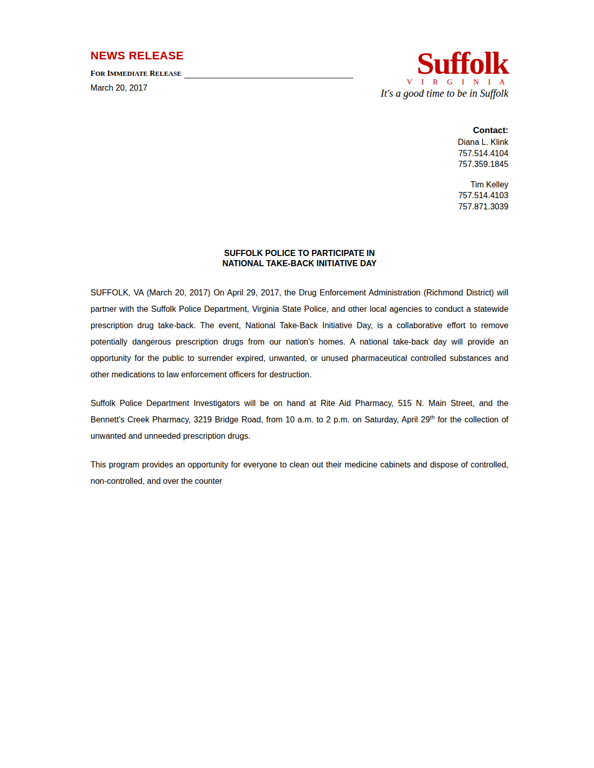Suffolk
V I R G I N I A
It's a good time to be in Suffolk
NEWS RELEASE
FOR IMMEDIATE RELEASE
March 20, 2017
Contact:
Diana L. Klink
757.514.4104
757.359.1845
Tim Kelley
757.514.4103
757.871.3039
SUFFOLK POLICE TO PARTICIPATE IN
NATIONAL TAKE-BACK INITIATIVE DAY
SUFFOLK, VA (March 20, 2017) On April 29, 2017, the Drug Enforcement Administration (Richmond District) will partner with the Suffolk Police Department, Virginia State Police, and other local agencies to conduct a statewide prescription drug take-back. The event, National Take-Back Initiative Day, is a collaborative effort to remove potentially dangerous prescription drugs from our nation's homes. A national take-back day will provide an opportunity for the public to surrender expired, unwanted, or unused pharmaceutical controlled substances and other medications to law enforcement officers for destruction.
Suffolk Police Department Investigators will be on hand at Rite Aid Pharmacy, 515 N. Main Street, and the Bennett's Creek Pharmacy, 3219 Bridge Road, from 10 a.m. to 2 p.m. on Saturday, April 29th for the collection of unwanted and unneeded prescription drugs.
This program provides an opportunity for everyone to clean out their medicine cabinets and dispose of controlled, non-controlled, and over the counter